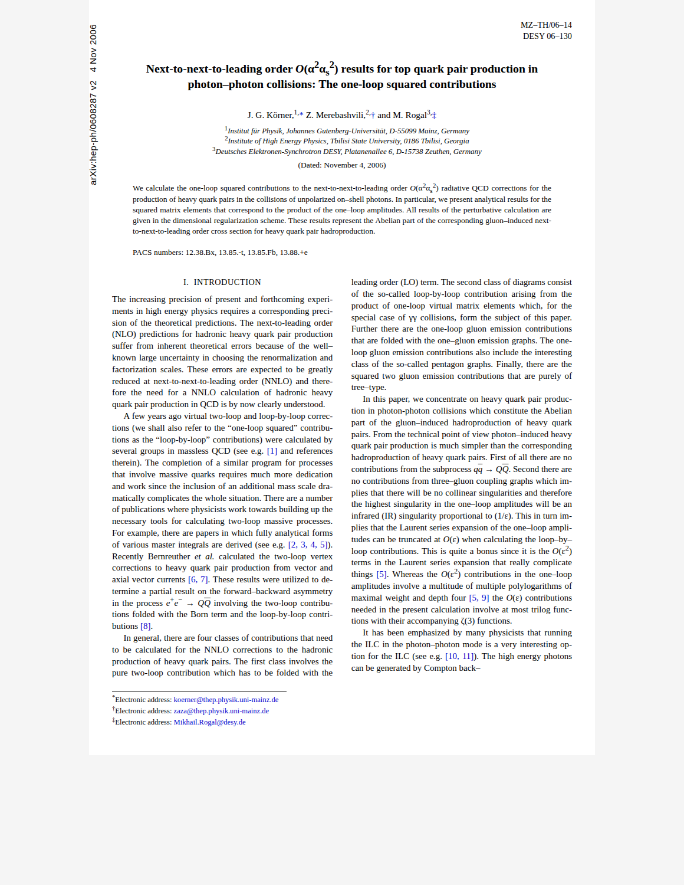arXiv:hep-ph/0608287 v2 4 Nov 2006
MZ–TH/06–14
DESY 06–130
Next-to-next-to-leading order O(α2αs2) results for top quark pair production in
photon–photon collisions: The one-loop squared contributions
J. G. Körner,1,* Z. Merebashvili,2,† and M. Rogal3,‡
1Institut für Physik, Johannes Gutenberg-Universität, D-55099 Mainz, Germany
2Institute of High Energy Physics, Tbilisi State University, 0186 Tbilisi, Georgia
3Deutsches Elektronen-Synchrotron DESY, Platanenallee 6, D-15738 Zeuthen, Germany
(Dated: November 4, 2006)
We calculate the one-loop squared contributions to the next-to-next-to-leading order O(α2αs2) radiative QCD corrections for the production of heavy quark pairs in the collisions of unpolarized on–shell photons. In particular, we present analytical results for the squared matrix elements that correspond to the product of the one–loop amplitudes. All results of the perturbative calculation are given in the dimensional regularization scheme. These results represent the Abelian part of the corresponding gluon–induced next-to-next-to-leading order cross section for heavy quark pair hadroproduction.
PACS numbers: 12.38.Bx, 13.85.-t, 13.85.Fb, 13.88.+e
I. Introduction
The increasing precision of present and forthcoming experiments in high energy physics requires a corresponding precision of the theoretical predictions. The next-to-leading order (NLO) predictions for hadronic heavy quark pair production suffer from inherent theoretical errors because of the well–known large uncertainty in choosing the renormalization and factorization scales. These errors are expected to be greatly reduced at next-to-next-to-leading order (NNLO) and therefore the need for a NNLO calculation of hadronic heavy quark pair production in QCD is by now clearly understood.
A few years ago virtual two-loop and loop-by-loop corrections (we shall also refer to the “one-loop squared” contributions as the “loop-by-loop” contributions) were calculated by several groups in massless QCD (see e.g. [1] and references therein). The completion of a similar program for processes that involve massive quarks requires much more dedication and work since the inclusion of an additional mass scale dramatically complicates the whole situation. There are a number of publications where physicists work towards building up the necessary tools for calculating two-loop massive processes. For example, there are papers in which fully analytical forms of various master integrals are derived (see e.g. [2, 3, 4, 5]). Recently Bernreuther et al. calculated the two-loop vertex corrections to heavy quark pair production from vector and axial vector currents [6, 7]. These results were utilized to determine a partial result on the forward–backward asymmetry in the process e+e− → QQ involving the two-loop contributions folded with the Born term and the loop-by-loop contributions [8].
In general, there are four classes of contributions that need to be calculated for the NNLO corrections to the hadronic production of heavy quark pairs. The first class involves the pure two-loop contribution which has to be folded with the leading order (LO) term. The second class of diagrams consist of the so-called loop-by-loop contribution arising from the product of one-loop virtual matrix elements which, for the special case of γγ collisions, form the subject of this paper. Further there are the one-loop gluon emission contributions that are folded with the one–gluon emission graphs. The one-loop gluon emission contributions also include the interesting class of the so-called pentagon graphs. Finally, there are the squared two gluon emission contributions that are purely of tree–type.
In this paper, we concentrate on heavy quark pair production in photon-photon collisions which constitute the Abelian part of the gluon–induced hadroproduction of heavy quark pairs. From the technical point of view photon–induced heavy quark pair production is much simpler than the corresponding hadroproduction of heavy quark pairs. First of all there are no contributions from the subprocess qq → QQ. Second there are no contributions from three–gluon coupling graphs which implies that there will be no collinear singularities and therefore the highest singularity in the one–loop amplitudes will be an infrared (IR) singularity proportional to (1/ε). This in turn implies that the Laurent series expansion of the one–loop amplitudes can be truncated at O(ε) when calculating the loop–by–loop contributions. This is quite a bonus since it is the O(ε2) terms in the Laurent series expansion that really complicate things [5]. Whereas the O(ε2) contributions in the one–loop amplitudes involve a multitude of multiple polylogarithms of maximal weight and depth four [5, 9] the O(ε) contributions needed in the present calculation involve at most trilog functions with their accompanying ζ(3) functions.
It has been emphasized by many physicists that running the ILC in the photon–photon mode is a very interesting option for the ILC (see e.g. [10, 11]). The high energy photons can be generated by Compton back–
*Electronic address: koerner@thep.physik.uni-mainz.de
†Electronic address: zaza@thep.physik.uni-mainz.de
‡Electronic address: Mikhail.Rogal@desy.de